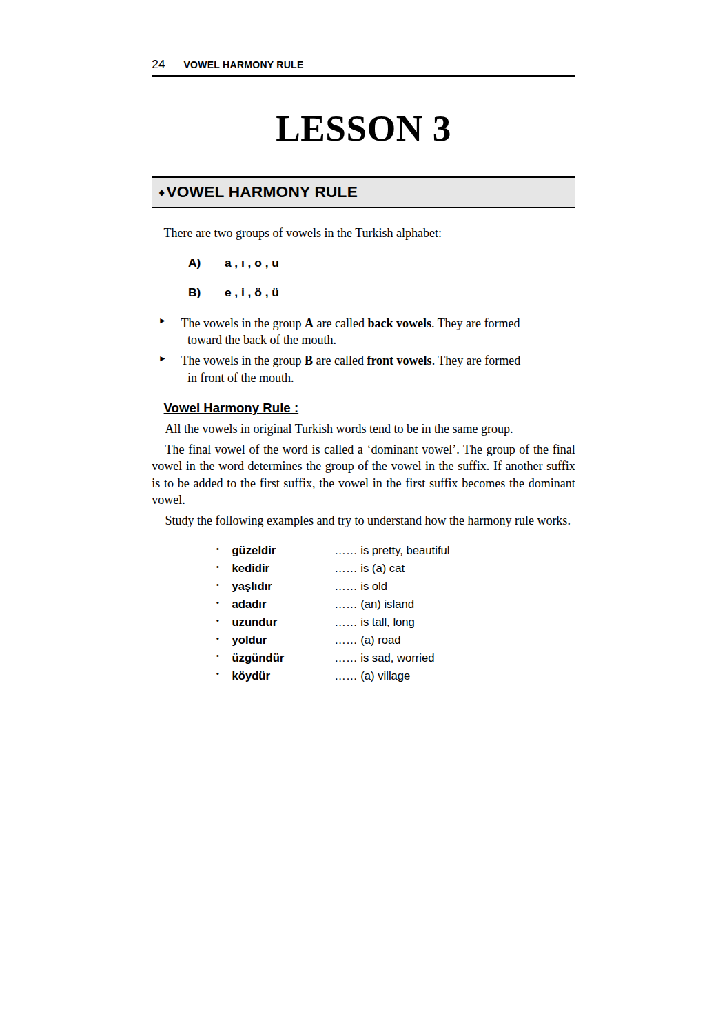24 VOWEL HARMONY RULE
LESSON 3
♦VOWEL HARMONY RULE
There are two groups of vowels in the Turkish alphabet:
A) a , ı , o , u
B) e , i , ö , ü
The vowels in the group A are called back vowels. They are formed toward the back of the mouth.
The vowels in the group B are called front vowels. They are formed in front of the mouth.
Vowel Harmony Rule :
All the vowels in original Turkish words tend to be in the same group.
The final vowel of the word is called a ‘dominant vowel’. The group of the final vowel in the word determines the group of the vowel in the suffix. If another suffix is to be added to the first suffix, the vowel in the first suffix becomes the dominant vowel.
Study the following examples and try to understand how the harmony rule works.
güzeldir…… is pretty, beautiful
kedidir…… is (a) cat
yaşlıdır…… is old
adadır…… (an) island
uzundur…… is tall, long
yoldur…… (a) road
üzgündür…… is sad, worried
köydür…… (a) village